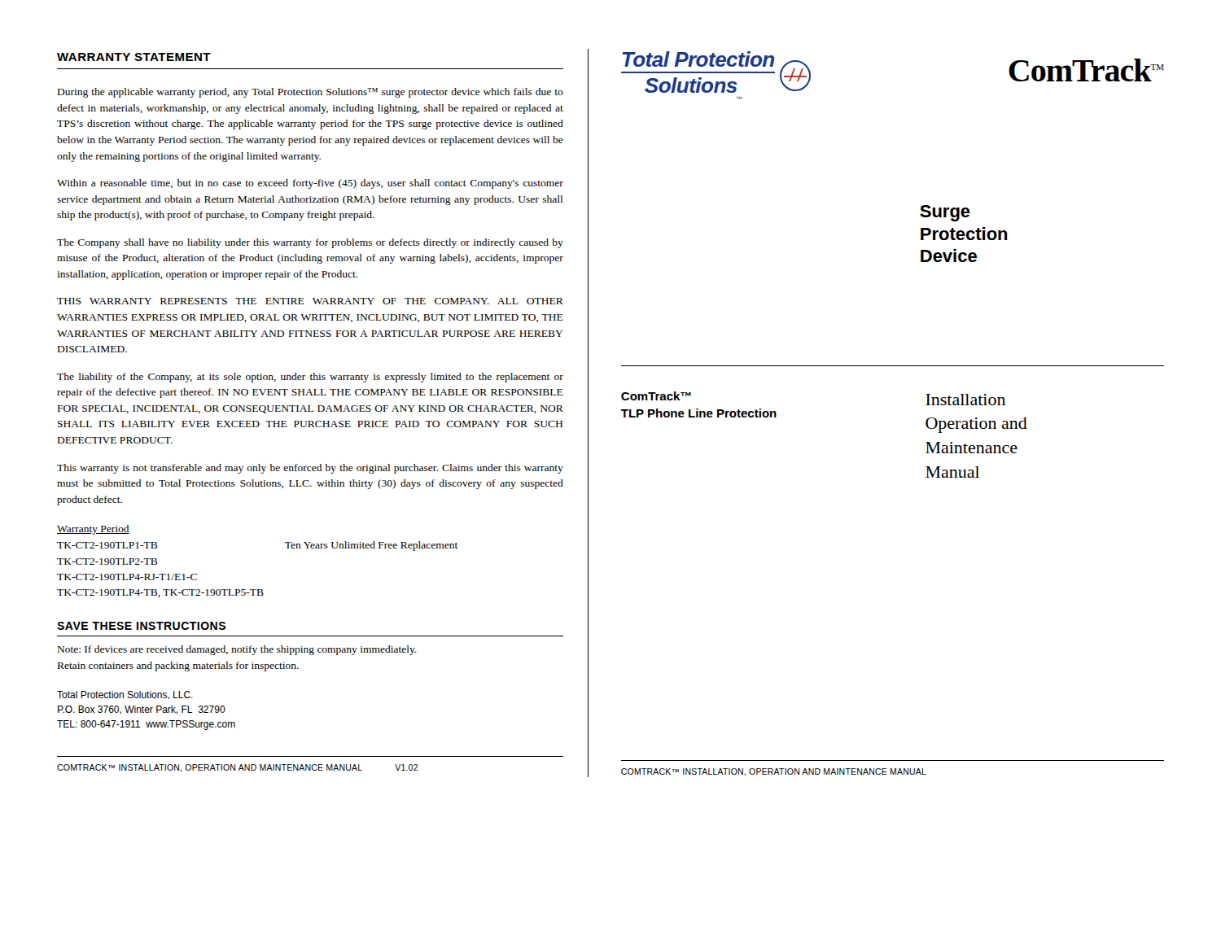WARRANTY STATEMENT
During the applicable warranty period, any Total Protection Solutions™ surge protector device which fails due to defect in materials, workmanship, or any electrical anomaly, including lightning, shall be repaired or replaced at TPS’s discretion without charge. The applicable warranty period for the TPS surge protective device is outlined below in the Warranty Period section. The warranty period for any repaired devices or replacement devices will be only the remaining portions of the original limited warranty.
Within a reasonable time, but in no case to exceed forty-five (45) days, user shall contact Company's customer service department and obtain a Return Material Authorization (RMA) before returning any products. User shall ship the product(s), with proof of purchase, to Company freight prepaid.
The Company shall have no liability under this warranty for problems or defects directly or indirectly caused by misuse of the Product, alteration of the Product (including removal of any warning labels), accidents, improper installation, application, operation or improper repair of the Product.
This warranty represents the entire warranty of the Company. All other warranties express or implied, oral or written, including, but not limited to, the warranties of merchant ability and fitness for a particular purpose are hereby disclaimed.
The liability of the Company, at its sole option, under this warranty is expressly limited to the replacement or repair of the defective part thereof. In no event shall the Company be liable or responsible for special, incidental, or consequential damages of any kind or character, nor shall its liability ever exceed the purchase price paid to Company for such defective product.
This warranty is not transferable and may only be enforced by the original purchaser. Claims under this warranty must be submitted to Total Protections Solutions, LLC. within thirty (30) days of discovery of any suspected product defect.
Warranty Period
| TK-CT2-190TLP1-TB | Ten Years Unlimited Free Replacement |
| TK-CT2-190TLP2-TB | |
| TK-CT2-190TLP4-RJ-T1/E1-C | |
| TK-CT2-190TLP4-TB, TK-CT2-190TLP5-TB | |
SAVE THESE INSTRUCTIONS
Note: If devices are received damaged, notify the shipping company immediately.
Retain containers and packing materials for inspection.
Total Protection Solutions, LLC.
P.O. Box 3760, Winter Park, FL 32790
TEL: 800-647-1911 www.TPSSurge.com
COMTRACK™ INSTALLATION, OPERATION AND MAINTENANCE MANUAL V1.02
Total Protection
Solutions
™
ComTrackTM
Surge
Protection
Device
ComTrack™
TLP Phone Line Protection
Installation
Operation and
Maintenance
Manual
COMTRACK™ INSTALLATION, OPERATION AND MAINTENANCE MANUAL